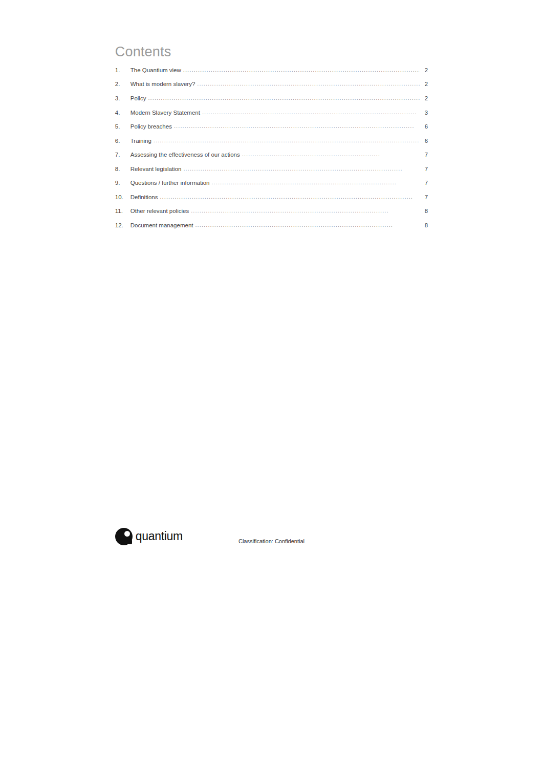Contents
1. The Quantium view.................................................................................................................................. 2
2. What is modern slavery?......................................................................................................... 2
3. Policy............................................................................................................................................... 2
4. Modern Slavery Statement..................................................................................................... 3
5. Policy breaches................................................................................................................. 6
6. Training............................................................................................................................. 6
7. Assessing the effectiveness of our actions................................................................. 7
8. Relevant legislation....................................................................................................... 7
9. Questions / further information....................................................................................... 7
10. Definitions....................................................................................................................... 7
11. Other relevant policies............................................................................................. 8
12. Document management............................................................................................. 8
quantium
Classification: Confidential